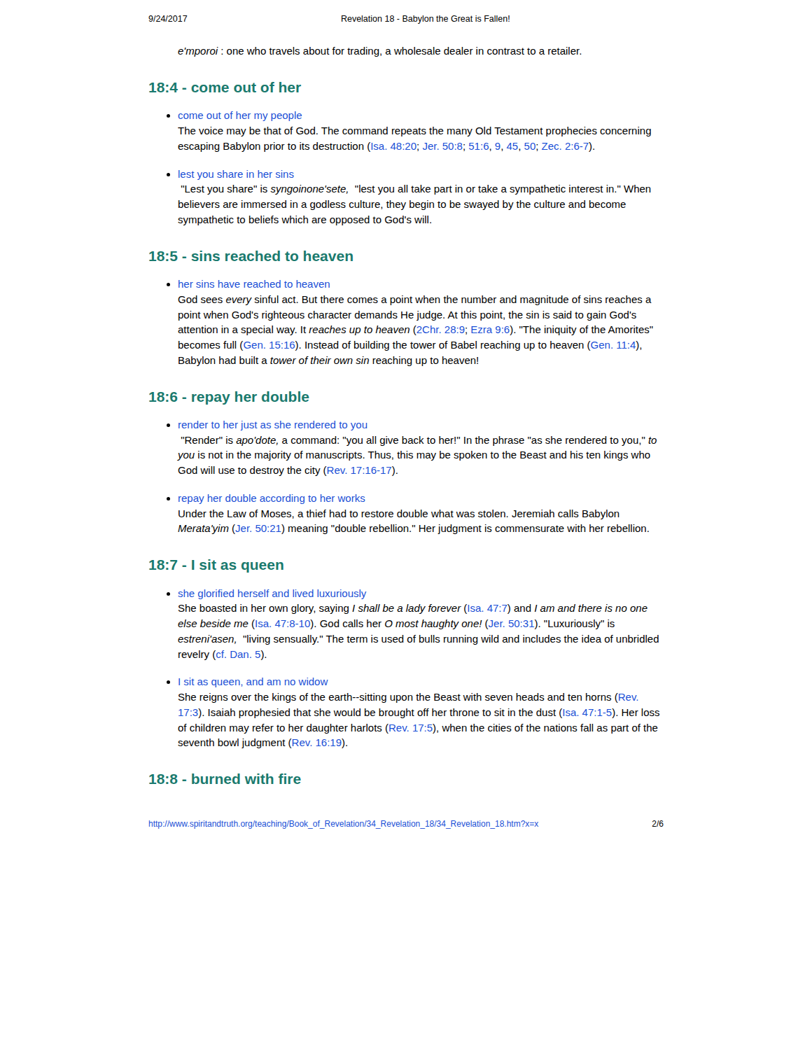9/24/2017 Revelation 18 - Babylon the Great is Fallen!
e'mporoi : one who travels about for trading, a wholesale dealer in contrast to a retailer.
18:4 - come out of her
come out of her my people The voice may be that of God. The command repeats the many Old Testament prophecies concerning escaping Babylon prior to its destruction (Isa. 48:20; Jer. 50:8; 51:6, 9, 45, 50; Zec. 2:6-7).
lest you share in her sins "Lest you share" is syngoinone'sete, "lest you all take part in or take a sympathetic interest in." When believers are immersed in a godless culture, they begin to be swayed by the culture and become sympathetic to beliefs which are opposed to God's will.
18:5 - sins reached to heaven
her sins have reached to heaven God sees every sinful act. But there comes a point when the number and magnitude of sins reaches a point when God's righteous character demands He judge. At this point, the sin is said to gain God's attention in a special way. It reaches up to heaven (2Chr. 28:9; Ezra 9:6). "The iniquity of the Amorites" becomes full (Gen. 15:16). Instead of building the tower of Babel reaching up to heaven (Gen. 11:4), Babylon had built a tower of their own sin reaching up to heaven!
18:6 - repay her double
render to her just as she rendered to you "Render" is apo'dote, a command: "you all give back to her!" In the phrase "as she rendered to you," to you is not in the majority of manuscripts. Thus, this may be spoken to the Beast and his ten kings who God will use to destroy the city (Rev. 17:16-17).
repay her double according to her works Under the Law of Moses, a thief had to restore double what was stolen. Jeremiah calls Babylon Merata'yim (Jer. 50:21) meaning "double rebellion." Her judgment is commensurate with her rebellion.
18:7 - I sit as queen
she glorified herself and lived luxuriously She boasted in her own glory, saying I shall be a lady forever (Isa. 47:7) and I am and there is no one else beside me (Isa. 47:8-10). God calls her O most haughty one! (Jer. 50:31). "Luxuriously" is estreni'asen, "living sensually." The term is used of bulls running wild and includes the idea of unbridled revelry (cf. Dan. 5).
I sit as queen, and am no widow She reigns over the kings of the earth--sitting upon the Beast with seven heads and ten horns (Rev. 17:3). Isaiah prophesied that she would be brought off her throne to sit in the dust (Isa. 47:1-5). Her loss of children may refer to her daughter harlots (Rev. 17:5), when the cities of the nations fall as part of the seventh bowl judgment (Rev. 16:19).
18:8 - burned with fire
http://www.spiritandtruth.org/teaching/Book_of_Revelation/34_Revelation_18/34_Revelation_18.htm?x=x 2/6